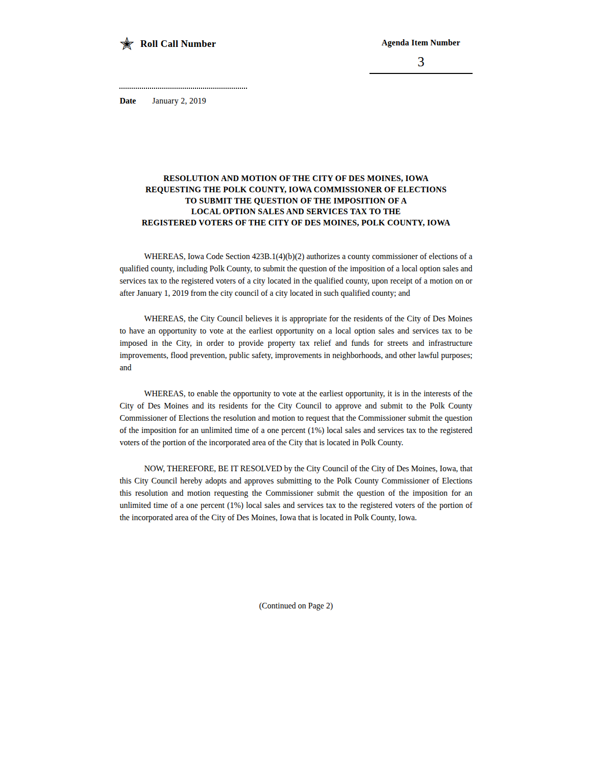✭ Roll Call Number
Agenda Item Number
3
Date January 2, 2019
RESOLUTION AND MOTION OF THE CITY OF DES MOINES, IOWA
REQUESTING THE POLK COUNTY, IOWA COMMISSIONER OF ELECTIONS
TO SUBMIT THE QUESTION OF THE IMPOSITION OF A
LOCAL OPTION SALES AND SERVICES TAX TO THE
REGISTERED VOTERS OF THE CITY OF DES MOINES, POLK COUNTY, IOWA
WHEREAS, Iowa Code Section 423B.1(4)(b)(2) authorizes a county commissioner of elections of a qualified county, including Polk County, to submit the question of the imposition of a local option sales and services tax to the registered voters of a city located in the qualified county, upon receipt of a motion on or after January 1, 2019 from the city council of a city located in such qualified county; and
WHEREAS, the City Council believes it is appropriate for the residents of the City of Des Moines to have an opportunity to vote at the earliest opportunity on a local option sales and services tax to be imposed in the City, in order to provide property tax relief and funds for streets and infrastructure improvements, flood prevention, public safety, improvements in neighborhoods, and other lawful purposes; and
WHEREAS, to enable the opportunity to vote at the earliest opportunity, it is in the interests of the City of Des Moines and its residents for the City Council to approve and submit to the Polk County Commissioner of Elections the resolution and motion to request that the Commissioner submit the question of the imposition for an unlimited time of a one percent (1%) local sales and services tax to the registered voters of the portion of the incorporated area of the City that is located in Polk County.
NOW, THEREFORE, BE IT RESOLVED by the City Council of the City of Des Moines, Iowa, that this City Council hereby adopts and approves submitting to the Polk County Commissioner of Elections this resolution and motion requesting the Commissioner submit the question of the imposition for an unlimited time of a one percent (1%) local sales and services tax to the registered voters of the portion of the incorporated area of the City of Des Moines, Iowa that is located in Polk County, Iowa.
(Continued on Page 2)